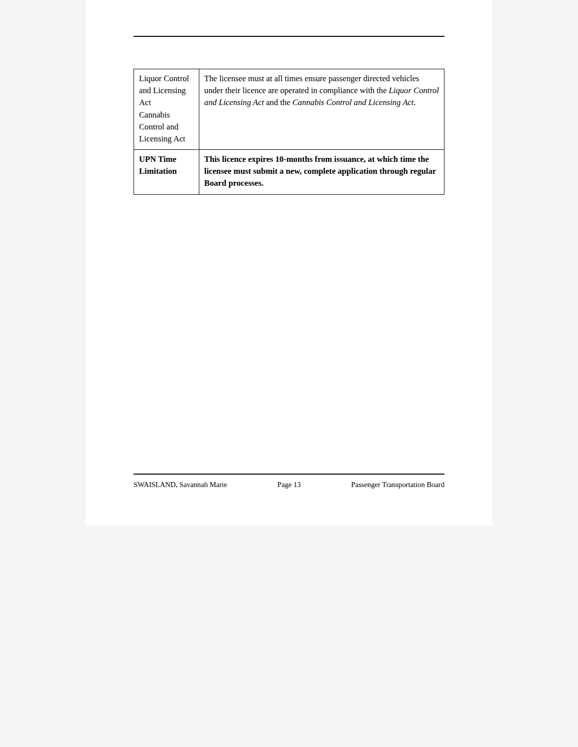| Liquor Control and Licensing Act Cannabis Control and Licensing Act | The licensee must at all times ensure passenger directed vehicles under their licence are operated in compliance with the Liquor Control and Licensing Act and the Cannabis Control and Licensing Act . |
| UPN Time Limitation | This licence expires 10-months from issuance, at which time the licensee must submit a new, complete application through regular Board processes. |
SWAISLAND, Savannah Marie Page 13 Passenger Transportation Board